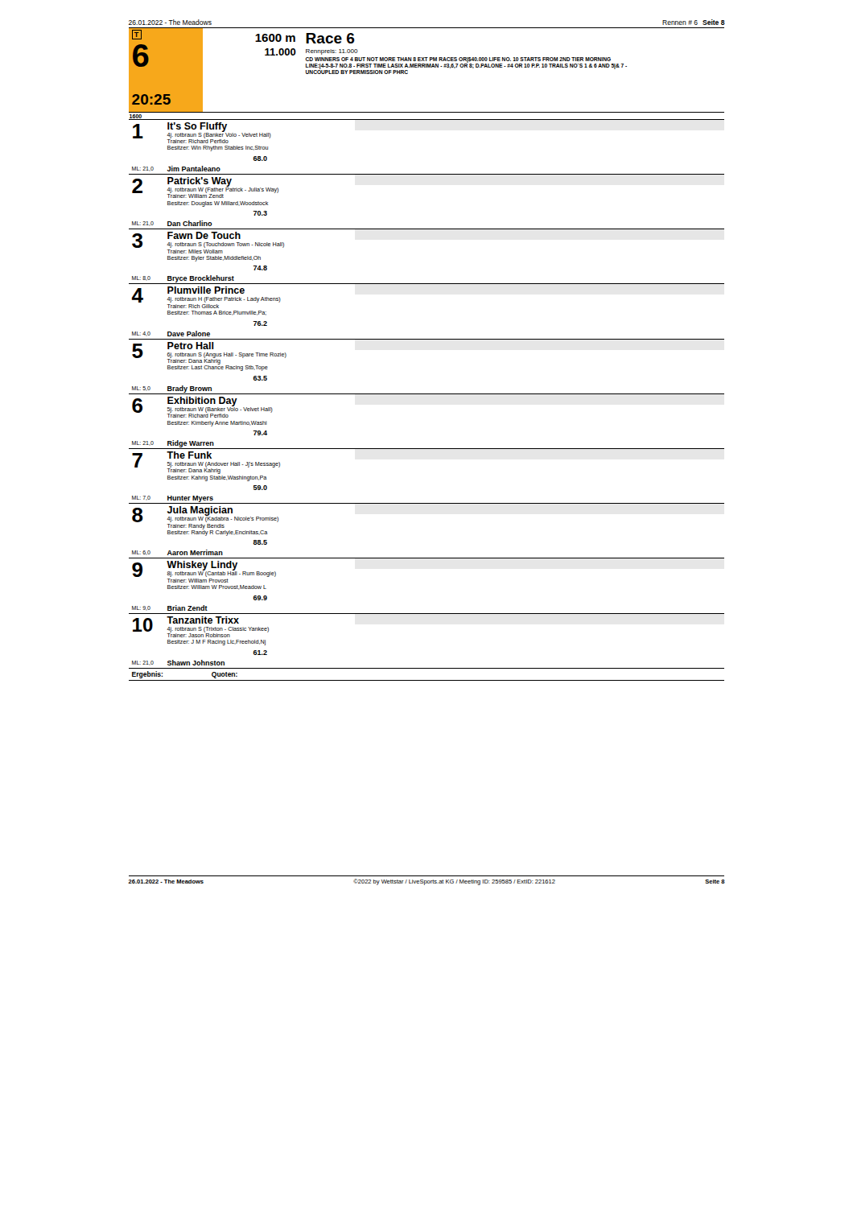26.01.2022 - The Meadows
Rennen # 6
Seite 8
T
6
20:25
1600 m
11.000
Race 6
Rennpreis: 11.000
CD WINNERS OF 4 BUT NOT MORE THAN 8 EXT PM RACES OR|$40.000 LIFE NO. 10 STARTS FROM 2ND TIER MORNING
LINE:|4-5-8-7 NO.8 - FIRST TIME LASIX A.MERRIMAN - #3,6,7 OR 8; D.PALONE - #4 OR 10 P.P. 10 TRAILS NO`S 1 & 6 AND 5|& 7 -
UNCOUPLED BY PERMISSION OF PHRC
1600
| 1 | It's So Fluffy 4j. rotbraun S (Banker Volo - Velvet Hall) Trainer: Richard Perfido Besitzer: Win Rhythm Stables Inc,Strou | |
| 68.0 | |
| ML: 21,0 | Jim Pantaleano |
| 2 | Patrick's Way 4j. rotbraun W (Father Patrick - Julia's Way) Trainer: William Zendt Besitzer: Douglas W Millard,Woodstock | |
| 70.3 | |
| ML: 21,0 | Dan Charlino |
| 3 | Fawn De Touch 4j. rotbraun S (Touchdown Town - Nicole Hall) Trainer: Miles Wollam Besitzer: Byler Stable,Middlefield,Oh | |
| 74.8 | |
| ML: 8,0 | Bryce Brocklehurst |
| 4 | Plumville Prince 4j. rotbraun H (Father Patrick - Lady Athens) Trainer: Rich Gillock Besitzer: Thomas A Brice,Plumville,Pa; | |
| 76.2 | |
| ML: 4,0 | Dave Palone |
| 5 | Petro Hall 6j. rotbraun S (Angus Hall - Spare Time Rozie) Trainer: Dana Kahrig Besitzer: Last Chance Racing Stb,Tope | |
| 63.5 | |
| ML: 5,0 | Brady Brown |
| 6 | Exhibition Day 5j. rotbraun W (Banker Volo - Velvet Hall) Trainer: Richard Perfido Besitzer: Kimberly Anne Martino,Washi | |
| 79.4 | |
| ML: 21,0 | Ridge Warren |
| 7 | The Funk 5j. rotbraun W (Andover Hall - Jj's Message) Trainer: Dana Kahrig Besitzer: Kahrig Stable,Washington,Pa | |
| 59.0 | |
| ML: 7,0 | Hunter Myers |
| 8 | Jula Magician 4j. rotbraun W (Kadabra - Nicole's Promise) Trainer: Randy Bendis Besitzer: Randy R Carlyle,Encinitas,Ca | |
| 88.5 | |
| ML: 6,0 | Aaron Merriman |
| 9 | Whiskey Lindy 8j. rotbraun W (Cantab Hall - Rum Boogie) Trainer: William Provost Besitzer: William W Provost,Meadow L | |
| 69.9 | |
| ML: 9,0 | Brian Zendt |
| 10 | Tanzanite Trixx 4j. rotbraun S (Trixton - Classic Yankee) Trainer: Jason Robinson Besitzer: J M F Racing Llc,Freehold,Nj | |
| 61.2 | |
| ML: 21,0 | Shawn Johnston |
Ergebnis: Quoten:
26.01.2022 - The Meadows
©2022 by Wettstar / LiveSports.at KG / Meeting ID: 259585 / ExtID: 221612
Seite 8